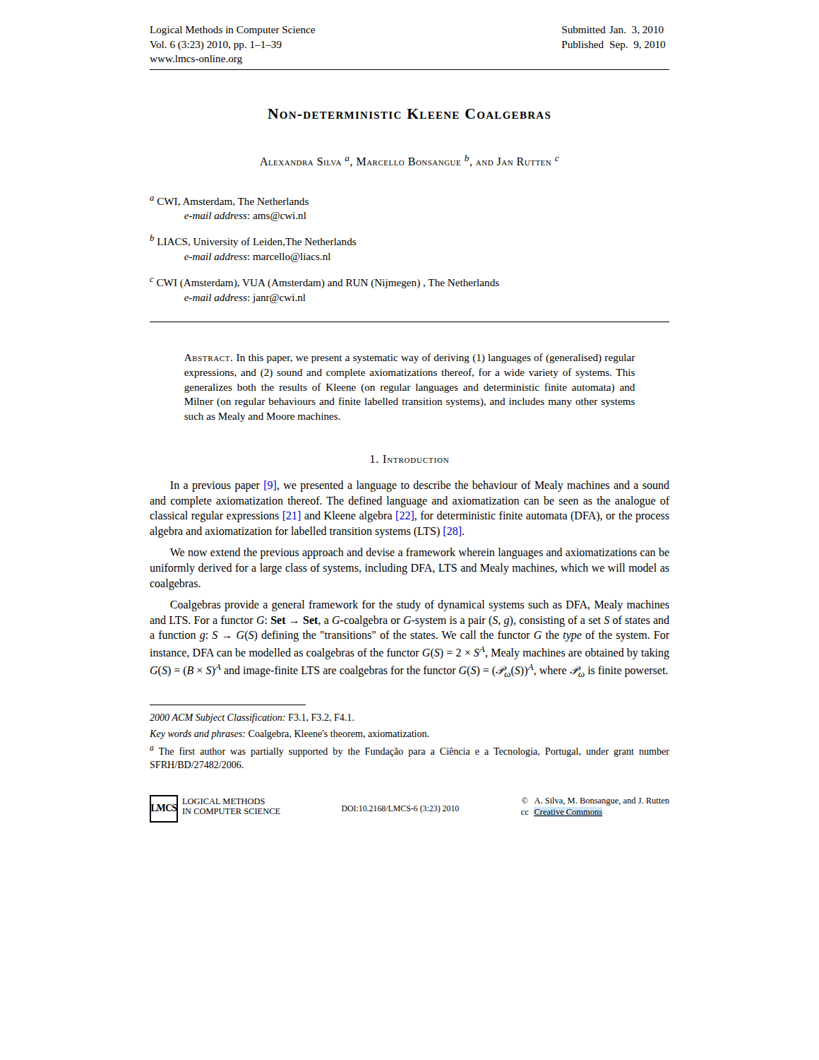Logical Methods in Computer Science
Vol. 6 (3:23) 2010, pp. 1–1–39
www.lmcs-online.org
| Submitted | Jan. 3, 2010 |
| Published | Sep. 9, 2010 |
Non-deterministic Kleene Coalgebras
Alexandra Silva a, Marcello Bonsangue b, and Jan Rutten c
a CWI, Amsterdam, The Netherlands
e-mail address: ams@cwi.nl
b LIACS, University of Leiden,The Netherlands
e-mail address: marcello@liacs.nl
c CWI (Amsterdam), VUA (Amsterdam) and RUN (Nijmegen) , The Netherlands
e-mail address: janr@cwi.nl
Abstract. In this paper, we present a systematic way of deriving (1) languages of (generalised) regular expressions, and (2) sound and complete axiomatizations thereof, for a wide variety of systems. This generalizes both the results of Kleene (on regular languages and deterministic finite automata) and Milner (on regular behaviours and finite labelled transition systems), and includes many other systems such as Mealy and Moore machines.
1. Introduction
In a previous paper [9], we presented a language to describe the behaviour of Mealy machines and a sound and complete axiomatization thereof. The defined language and axiomatization can be seen as the analogue of classical regular expressions [21] and Kleene algebra [22], for deterministic finite automata (DFA), or the process algebra and axiomatization for labelled transition systems (LTS) [28].
We now extend the previous approach and devise a framework wherein languages and axiomatizations can be uniformly derived for a large class of systems, including DFA, LTS and Mealy machines, which we will model as coalgebras.
Coalgebras provide a general framework for the study of dynamical systems such as DFA, Mealy machines and LTS. For a functor G: Set → Set, a G-coalgebra or G-system is a pair (S, g), consisting of a set S of states and a function g: S → G(S) defining the "transitions" of the states. We call the functor G the type of the system. For instance, DFA can be modelled as coalgebras of the functor G(S) = 2 × SA, Mealy machines are obtained by taking G(S) = (B × S)A and image-finite LTS are coalgebras for the functor G(S) = (𝒫ω(S))A, where 𝒫ω is finite powerset.
2000 ACM Subject Classification: F3.1, F3.2, F4.1.
Key words and phrases: Coalgebra, Kleene's theorem, axiomatization.
a The first author was partially supported by the Fundação para a Ciência e a Tecnologia, Portugal, under grant number SFRH/BD/27482/2006.
LMCS
LOGICAL METHODS
IN COMPUTER SCIENCE
DOI:10.2168/LMCS-6 (3:23) 2010
© A. Silva, M. Bonsangue, and J. Rutten
cc Creative Commons